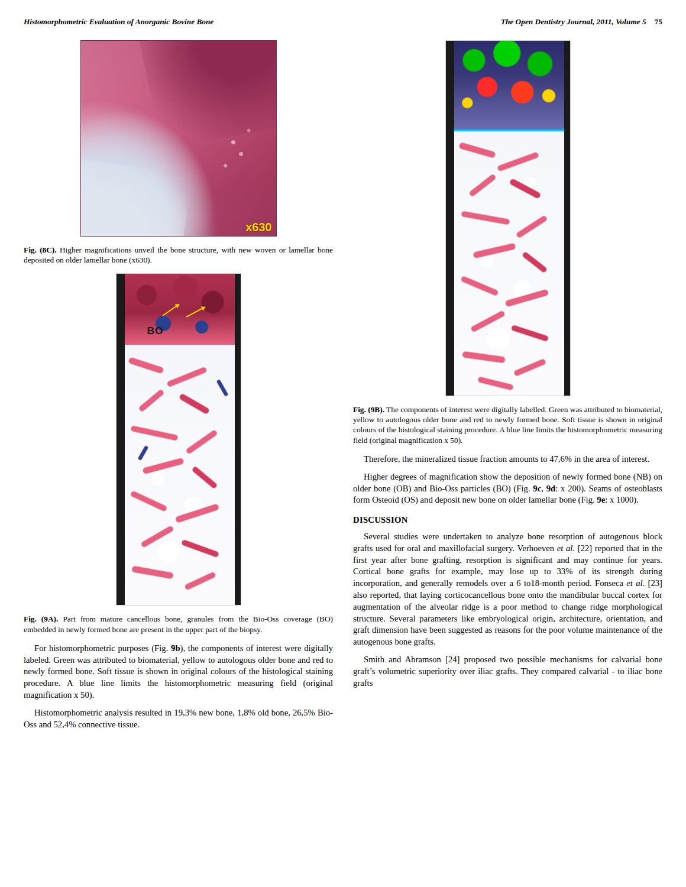Histomorphometric Evaluation of Anorganic Bovine Bone
The Open Dentistry Journal, 2011, Volume 575
x630
Fig. (8C). Higher magnifications unveil the bone structure, with new woven or lamellar bone deposited on older lamellar bone (x630).
BO
Fig. (9A). Part from mature cancellous bone, granules from the Bio-Oss coverage (BO) embedded in newly formed bone are present in the upper part of the biopsy.
For histomorphometric purposes (Fig. 9b), the components of interest were digitally labeled. Green was attributed to biomaterial, yellow to autologous older bone and red to newly formed bone. Soft tissue is shown in original colours of the histological staining procedure. A blue line limits the histomorphometric measuring field (original magnification x 50).
Histomorphometric analysis resulted in 19,3% new bone, 1,8% old bone, 26,5% Bio-Oss and 52,4% connective tissue.
Fig. (9B). The components of interest were digitally labelled. Green was attributed to biomaterial, yellow to autologous older bone and red to newly formed bone. Soft tissue is shown in original colours of the histological staining procedure. A blue line limits the histomorphometric measuring field (original magnification x 50).
Therefore, the mineralized tissue fraction amounts to 47,6% in the area of interest.
Higher degrees of magnification show the deposition of newly formed bone (NB) on older bone (OB) and Bio-Oss particles (BO) (Fig. 9c, 9d: x 200). Seams of osteoblasts form Osteoid (OS) and deposit new bone on older lamellar bone (Fig. 9e: x 1000).
Discussion
Several studies were undertaken to analyze bone resorption of autogenous block grafts used for oral and maxillofacial surgery. Verhoeven et al. [22] reported that in the first year after bone grafting, resorption is significant and may continue for years. Cortical bone grafts for example, may lose up to 33% of its strength during incorporation, and generally remodels over a 6 to18-month period. Fonseca et al. [23] also reported, that laying corticocancellous bone onto the mandibular buccal cortex for augmentation of the alveolar ridge is a poor method to change ridge morphological structure. Several parameters like embryological origin, architecture, orientation, and graft dimension have been suggested as reasons for the poor volume maintenance of the autogenous bone grafts.
Smith and Abramson [24] proposed two possible mechanisms for calvarial bone graft’s volumetric superiority over iliac grafts. They compared calvarial - to iliac bone grafts